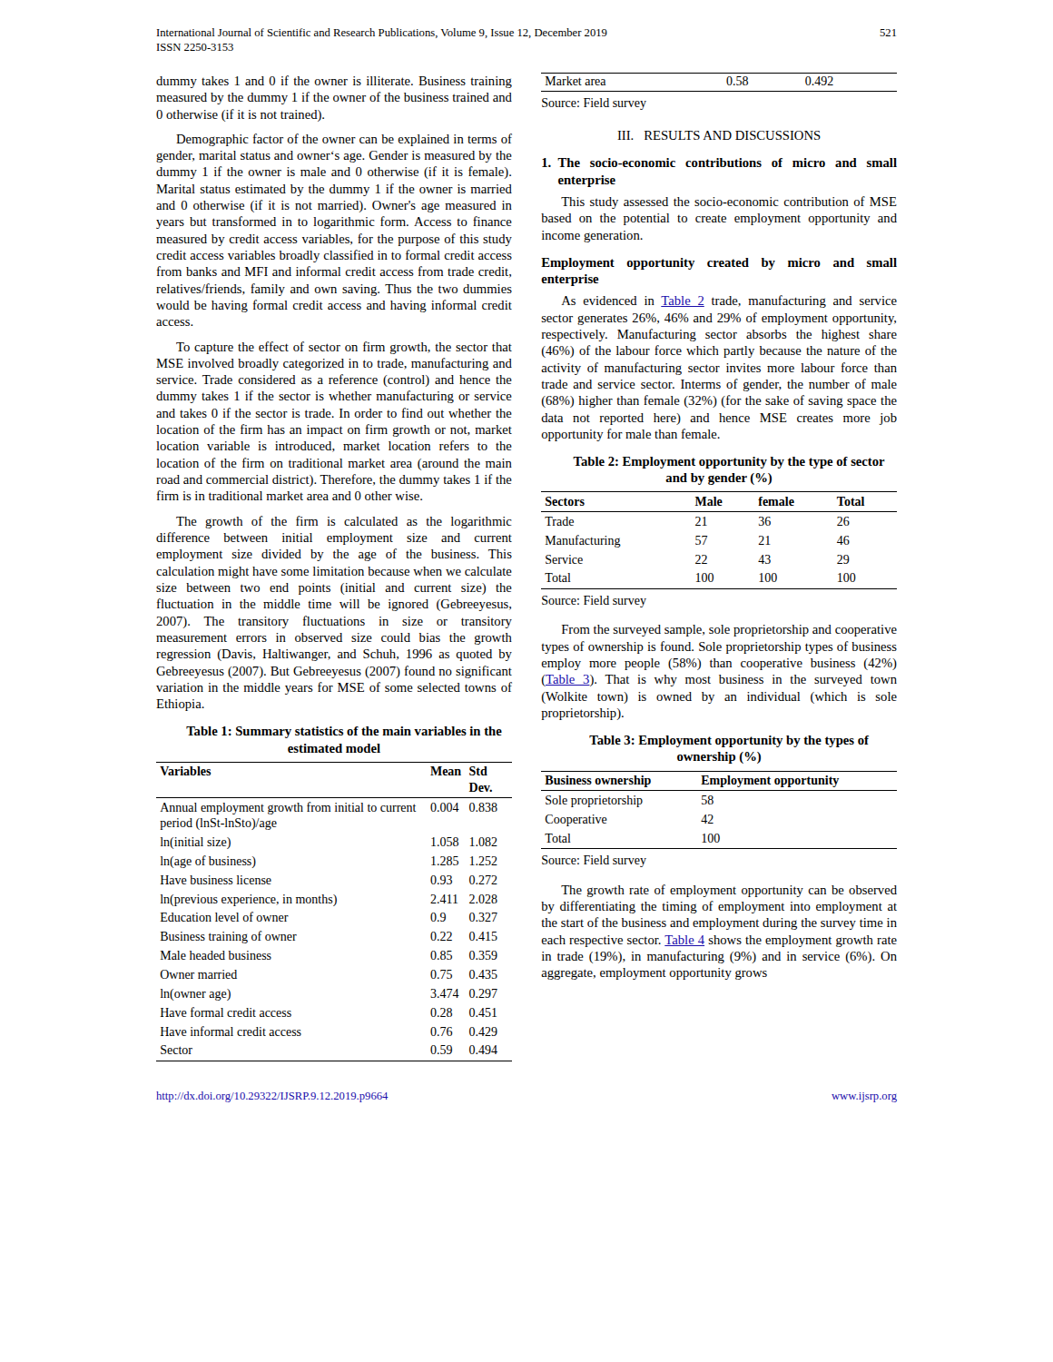International Journal of Scientific and Research Publications, Volume 9, Issue 12, December 2019
ISSN 2250-3153
521
dummy takes 1 and 0 if the owner is illiterate. Business training measured by the dummy 1 if the owner of the business trained and 0 otherwise (if it is not trained).
Demographic factor of the owner can be explained in terms of gender, marital status and owner‘s age. Gender is measured by the dummy 1 if the owner is male and 0 otherwise (if it is female). Marital status estimated by the dummy 1 if the owner is married and 0 otherwise (if it is not married). Owner's age measured in years but transformed in to logarithmic form. Access to finance measured by credit access variables, for the purpose of this study credit access variables broadly classified in to formal credit access from banks and MFI and informal credit access from trade credit, relatives/friends, family and own saving. Thus the two dummies would be having formal credit access and having informal credit access.
To capture the effect of sector on firm growth, the sector that MSE involved broadly categorized in to trade, manufacturing and service. Trade considered as a reference (control) and hence the dummy takes 1 if the sector is whether manufacturing or service and takes 0 if the sector is trade. In order to find out whether the location of the firm has an impact on firm growth or not, market location variable is introduced, market location refers to the location of the firm on traditional market area (around the main road and commercial district). Therefore, the dummy takes 1 if the firm is in traditional market area and 0 other wise.
The growth of the firm is calculated as the logarithmic difference between initial employment size and current employment size divided by the age of the business. This calculation might have some limitation because when we calculate size between two end points (initial and current size) the fluctuation in the middle time will be ignored (Gebreeyesus, 2007). The transitory fluctuations in size or transitory measurement errors in observed size could bias the growth regression (Davis, Haltiwanger, and Schuh, 1996 as quoted by Gebreeyesus (2007). But Gebreeyesus (2007) found no significant variation in the middle years for MSE of some selected towns of Ethiopia.
Table 1: Summary statistics of the main variables in the estimated model
| Variables | Mean | Std Dev. |
| --- | --- | --- |
| Annual employment growth from initial to current period (lnSt-lnSto)/age | 0.004 | 0.838 |
| ln(initial size) | 1.058 | 1.082 |
| ln(age of business) | 1.285 | 1.252 |
| Have business license | 0.93 | 0.272 |
| ln(previous experience, in months) | 2.411 | 2.028 |
| Education level of owner | 0.9 | 0.327 |
| Business training of owner | 0.22 | 0.415 |
| Male headed business | 0.85 | 0.359 |
| Owner married | 0.75 | 0.435 |
| ln(owner age) | 3.474 | 0.297 |
| Have formal credit access | 0.28 | 0.451 |
| Have informal credit access | 0.76 | 0.429 |
| Sector | 0.59 | 0.494 |
| Market area | 0.58 | 0.492 |
Source: Field survey
III. Results and Discussions
1. The socio-economic contributions of micro and small enterprise
This study assessed the socio-economic contribution of MSE based on the potential to create employment opportunity and income generation.
Employment opportunity created by micro and small enterprise
As evidenced in Table 2 trade, manufacturing and service sector generates 26%, 46% and 29% of employment opportunity, respectively. Manufacturing sector absorbs the highest share (46%) of the labour force which partly because the nature of the activity of manufacturing sector invites more labour force than trade and service sector. Interms of gender, the number of male (68%) higher than female (32%) (for the sake of saving space the data not reported here) and hence MSE creates more job opportunity for male than female.
Table 2: Employment opportunity by the type of sector and by gender (%)
| Sectors | Male | female | Total |
| --- | --- | --- | --- |
| Trade | 21 | 36 | 26 |
| Manufacturing | 57 | 21 | 46 |
| Service | 22 | 43 | 29 |
| Total | 100 | 100 | 100 |
Source: Field survey
From the surveyed sample, sole proprietorship and cooperative types of ownership is found. Sole proprietorship types of business employ more people (58%) than cooperative business (42%) (Table 3). That is why most business in the surveyed town (Wolkite town) is owned by an individual (which is sole proprietorship).
Table 3: Employment opportunity by the types of ownership (%)
| Business ownership | Employment opportunity |
| --- | --- |
| Sole proprietorship | 58 |
| Cooperative | 42 |
| Total | 100 |
Source: Field survey
The growth rate of employment opportunity can be observed by differentiating the timing of employment into employment at the start of the business and employment during the survey time in each respective sector. Table 4 shows the employment growth rate in trade (19%), in manufacturing (9%) and in service (6%). On aggregate, employment opportunity grows
http://dx.doi.org/10.29322/IJSRP.9.12.2019.p9664
www.ijsrp.org